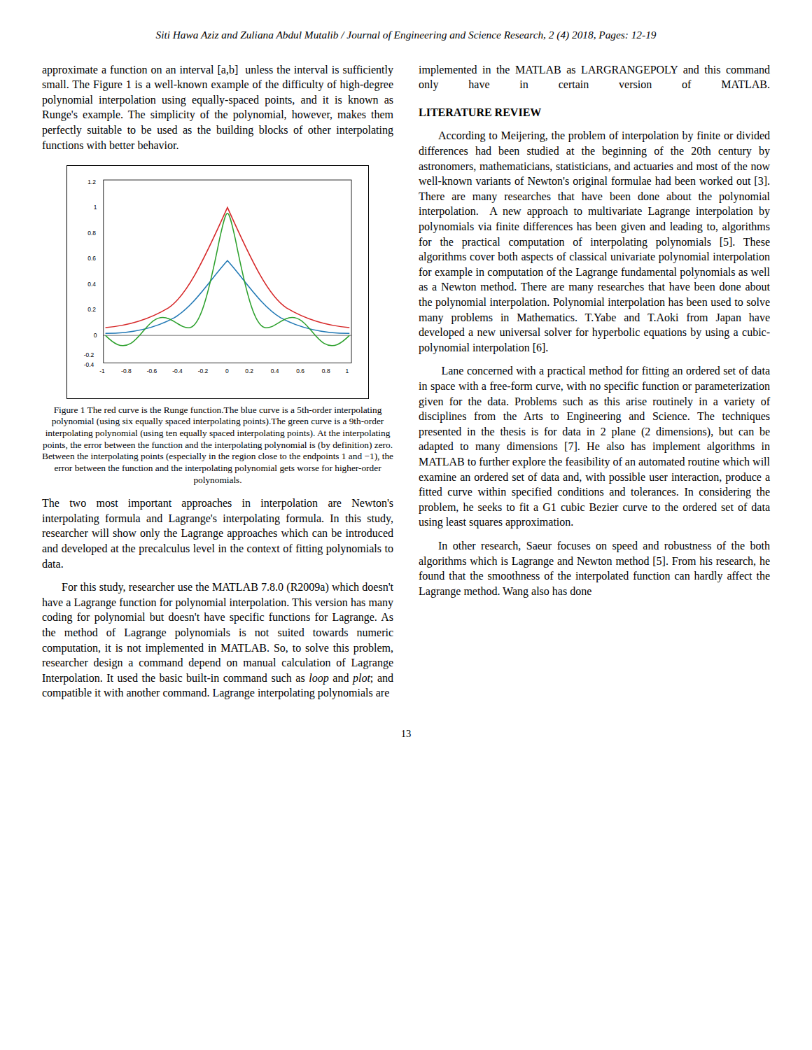Siti Hawa Aziz and Zuliana Abdul Mutalib / Journal of Engineering and Science Research, 2 (4) 2018, Pages: 12-19
approximate a function on an interval [a,b] unless the interval is sufficiently small. The Figure 1 is a well-known example of the difficulty of high-degree polynomial interpolation using equally-spaced points, and it is known as Runge's example. The simplicity of the polynomial, however, makes them perfectly suitable to be used as the building blocks of other interpolating functions with better behavior.
1.2 1 0.8 0.6 0.4 0.2 0 -0.2 -0.4 -1 -0.8 -0.6 -0.4 -0.2 0 0.2 0.4 0.6 0.8 1
Figure 1 The red curve is the Runge function.The blue curve is a 5th-order interpolating polynomial (using six equally spaced interpolating points).The green curve is a 9th-order interpolating polynomial (using ten equally spaced interpolating points). At the interpolating points, the error between the function and the interpolating polynomial is (by definition) zero. Between the interpolating points (especially in the region close to the endpoints 1 and −1), the error between the function and the interpolating polynomial gets worse for higher-order polynomials.
The two most important approaches in interpolation are Newton's interpolating formula and Lagrange's interpolating formula. In this study, researcher will show only the Lagrange approaches which can be introduced and developed at the precalculus level in the context of fitting polynomials to data.
For this study, researcher use the MATLAB 7.8.0 (R2009a) which doesn't have a Lagrange function for polynomial interpolation. This version has many coding for polynomial but doesn't have specific functions for Lagrange. As the method of Lagrange polynomials is not suited towards numeric computation, it is not implemented in MATLAB. So, to solve this problem, researcher design a command depend on manual calculation of Lagrange Interpolation. It used the basic built-in command such as loop and plot; and compatible it with another command. Lagrange interpolating polynomials are
implemented in the MATLAB as LARGRANGEPOLY and this command only have in certain version of MATLAB.
LITERATURE REVIEW
According to Meijering, the problem of interpolation by finite or divided differences had been studied at the beginning of the 20th century by astronomers, mathematicians, statisticians, and actuaries and most of the now well-known variants of Newton's original formulae had been worked out [3]. There are many researches that have been done about the polynomial interpolation. A new approach to multivariate Lagrange interpolation by polynomials via finite differences has been given and leading to, algorithms for the practical computation of interpolating polynomials [5]. These algorithms cover both aspects of classical univariate polynomial interpolation for example in computation of the Lagrange fundamental polynomials as well as a Newton method. There are many researches that have been done about the polynomial interpolation. Polynomial interpolation has been used to solve many problems in Mathematics. T.Yabe and T.Aoki from Japan have developed a new universal solver for hyperbolic equations by using a cubic-polynomial interpolation [6].
Lane concerned with a practical method for fitting an ordered set of data in space with a free-form curve, with no specific function or parameterization given for the data. Problems such as this arise routinely in a variety of disciplines from the Arts to Engineering and Science. The techniques presented in the thesis is for data in 2 plane (2 dimensions), but can be adapted to many dimensions [7]. He also has implement algorithms in MATLAB to further explore the feasibility of an automated routine which will examine an ordered set of data and, with possible user interaction, produce a fitted curve within specified conditions and tolerances. In considering the problem, he seeks to fit a G1 cubic Bezier curve to the ordered set of data using least squares approximation.
In other research, Saeur focuses on speed and robustness of the both algorithms which is Lagrange and Newton method [5]. From his research, he found that the smoothness of the interpolated function can hardly affect the Lagrange method. Wang also has done
13